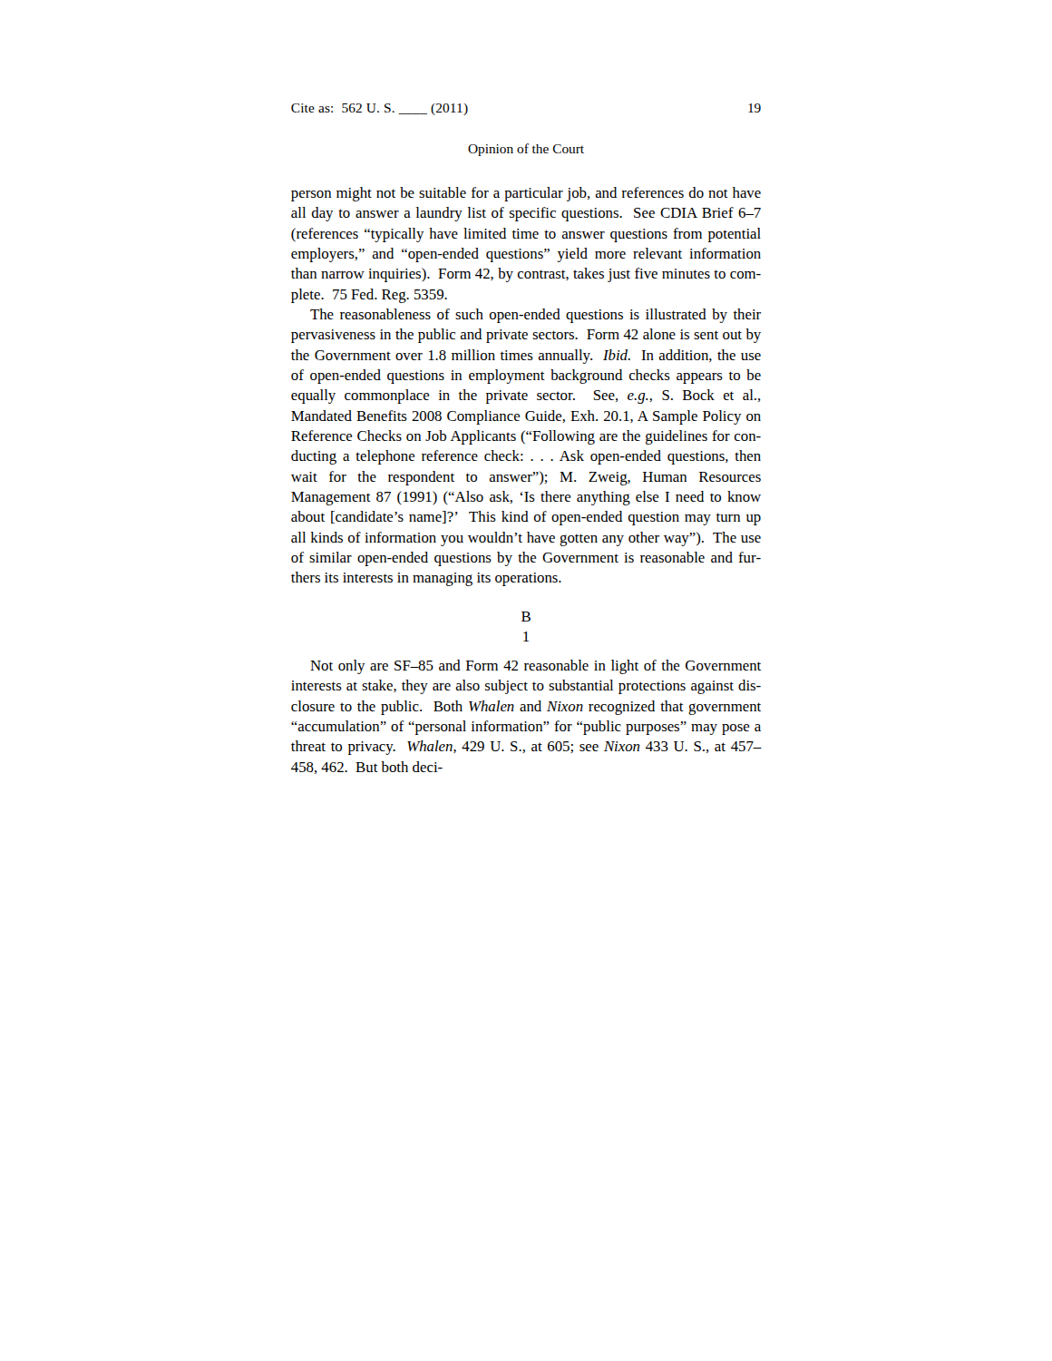Cite as: 562 U. S. ____ (2011) 19
Opinion of the Court
person might not be suitable for a particular job, and references do not have all day to answer a laundry list of specific questions. See CDIA Brief 6–7 (references “typically have limited time to answer questions from potential employers,” and “open-ended questions” yield more relevant information than narrow inquiries). Form 42, by contrast, takes just five minutes to complete. 75 Fed. Reg. 5359.
The reasonableness of such open-ended questions is illustrated by their pervasiveness in the public and private sectors. Form 42 alone is sent out by the Government over 1.8 million times annually. Ibid. In addition, the use of open-ended questions in employment background checks appears to be equally commonplace in the private sector. See, e.g., S. Bock et al., Mandated Benefits 2008 Compliance Guide, Exh. 20.1, A Sample Policy on Reference Checks on Job Applicants (“Following are the guidelines for conducting a telephone reference check: . . . Ask open-ended questions, then wait for the respondent to answer”); M. Zweig, Human Resources Management 87 (1991) (“Also ask, ‘Is there anything else I need to know about [candidate’s name]?’ This kind of open-ended question may turn up all kinds of information you wouldn’t have gotten any other way”). The use of similar open-ended questions by the Government is reasonable and furthers its interests in managing its operations.
B
1
Not only are SF–85 and Form 42 reasonable in light of the Government interests at stake, they are also subject to substantial protections against disclosure to the public. Both Whalen and Nixon recognized that government “accumulation” of “personal information” for “public purposes” may pose a threat to privacy. Whalen, 429 U. S., at 605; see Nixon 433 U. S., at 457–458, 462. But both deci-